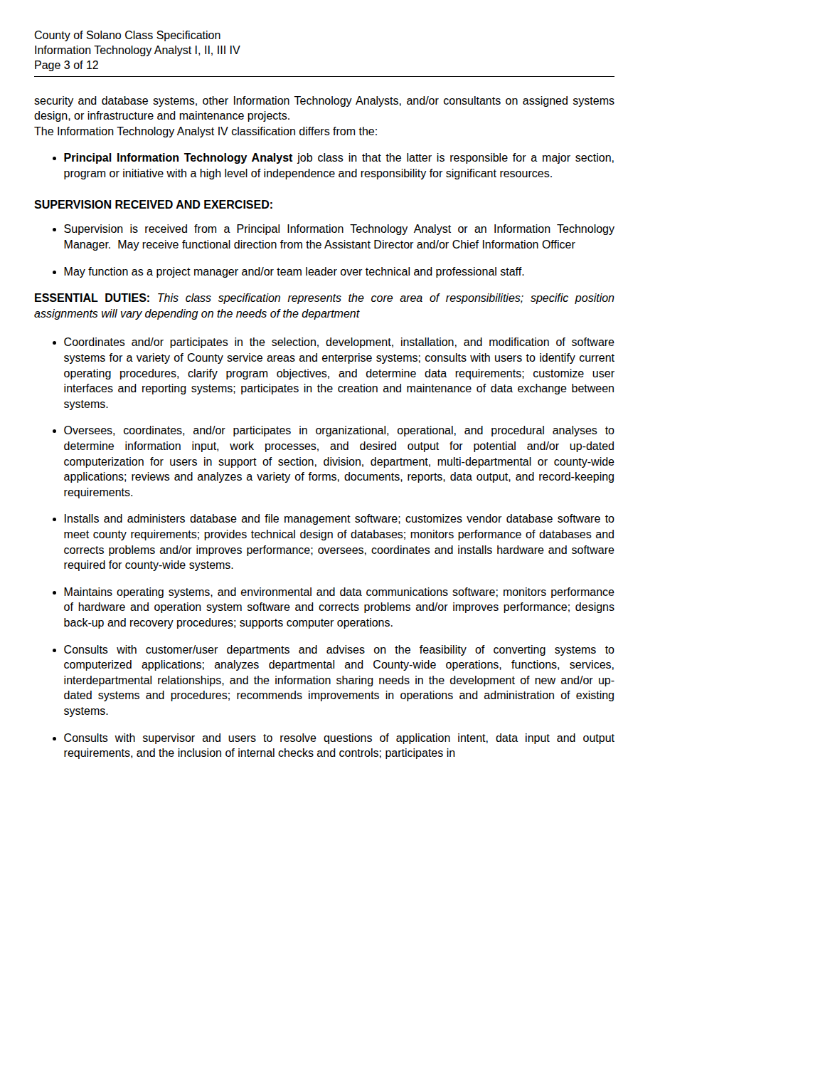County of Solano Class Specification
Information Technology Analyst I, II, III IV
Page 3 of 12
security and database systems, other Information Technology Analysts, and/or consultants on assigned systems design, or infrastructure and maintenance projects.
The Information Technology Analyst IV classification differs from the:
Principal Information Technology Analyst job class in that the latter is responsible for a major section, program or initiative with a high level of independence and responsibility for significant resources.
Supervision Received and Exercised:
Supervision is received from a Principal Information Technology Analyst or an Information Technology Manager. May receive functional direction from the Assistant Director and/or Chief Information Officer
May function as a project manager and/or team leader over technical and professional staff.
ESSENTIAL DUTIES: This class specification represents the core area of responsibilities; specific position assignments will vary depending on the needs of the department
Coordinates and/or participates in the selection, development, installation, and modification of software systems for a variety of County service areas and enterprise systems; consults with users to identify current operating procedures, clarify program objectives, and determine data requirements; customize user interfaces and reporting systems; participates in the creation and maintenance of data exchange between systems.
Oversees, coordinates, and/or participates in organizational, operational, and procedural analyses to determine information input, work processes, and desired output for potential and/or up-dated computerization for users in support of section, division, department, multi-departmental or county-wide applications; reviews and analyzes a variety of forms, documents, reports, data output, and record-keeping requirements.
Installs and administers database and file management software; customizes vendor database software to meet county requirements; provides technical design of databases; monitors performance of databases and corrects problems and/or improves performance; oversees, coordinates and installs hardware and software required for county-wide systems.
Maintains operating systems, and environmental and data communications software; monitors performance of hardware and operation system software and corrects problems and/or improves performance; designs back-up and recovery procedures; supports computer operations.
Consults with customer/user departments and advises on the feasibility of converting systems to computerized applications; analyzes departmental and County-wide operations, functions, services, interdepartmental relationships, and the information sharing needs in the development of new and/or up-dated systems and procedures; recommends improvements in operations and administration of existing systems.
Consults with supervisor and users to resolve questions of application intent, data input and output requirements, and the inclusion of internal checks and controls; participates in